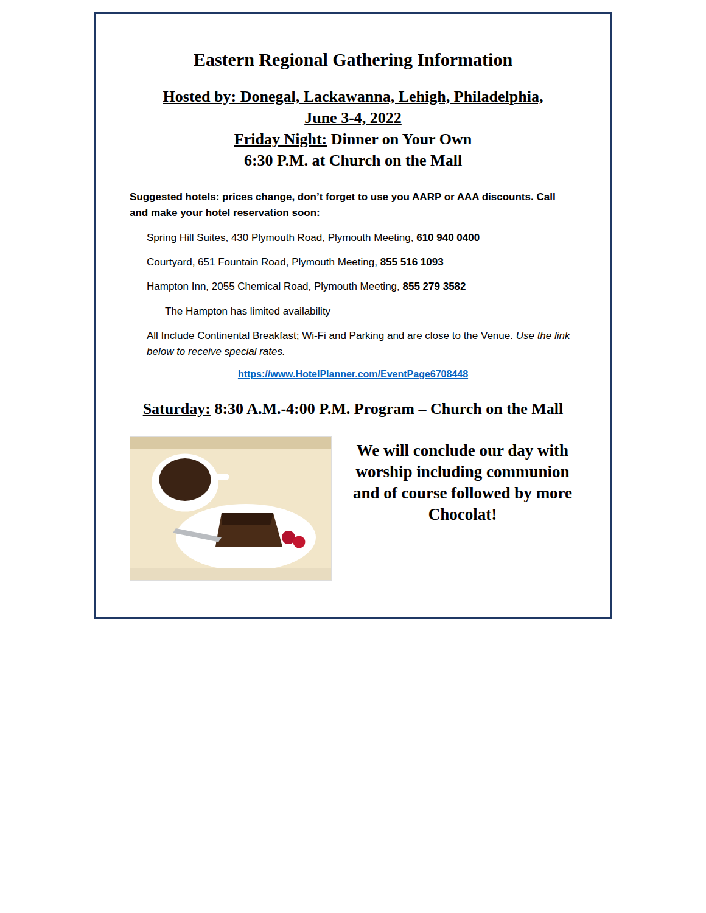Eastern Regional Gathering Information
Hosted by: Donegal, Lackawanna, Lehigh, Philadelphia,
June 3-4, 2022
Friday Night: Dinner on Your Own
6:30 P.M. at Church on the Mall
Suggested hotels: prices change, don’t forget to use you AARP or AAA discounts. Call and make your hotel reservation soon:
Spring Hill Suites, 430 Plymouth Road, Plymouth Meeting, 610 940 0400
Courtyard, 651 Fountain Road, Plymouth Meeting, 855 516 1093
Hampton Inn, 2055 Chemical Road, Plymouth Meeting, 855 279 3582
The Hampton has limited availability
All Include Continental Breakfast; Wi-Fi and Parking and are close to the Venue. Use the link below to receive special rates.
https://www.HotelPlanner.com/EventPage6708448
Saturday: 8:30 A.M.-4:00 P.M. Program – Church on the Mall
We will conclude our day with worship including communion and of course followed by more Chocolat!